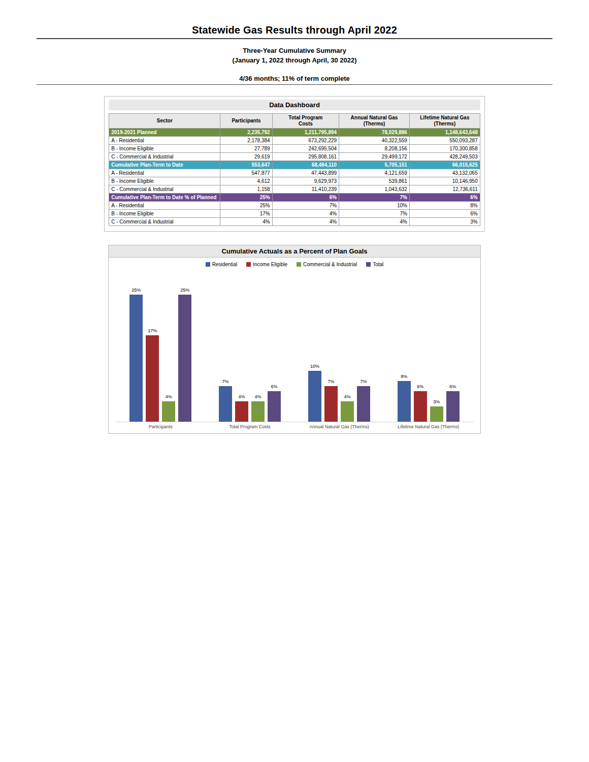Statewide Gas Results through April 2022
Three-Year Cumulative Summary
(January 1, 2022 through April, 30 2022)
4/36 months; 11% of term complete
Data Dashboard
| Sector | Participants | Total Program Costs | Annual Natural Gas (Therms) | Lifetime Natural Gas (Therms) |
| --- | --- | --- | --- | --- |
| 2019-2021 Planned | 2,235,792 | 1,211,795,894 | 78,029,886 | 1,148,643,648 |
| A - Residential | 2,178,384 | 673,292,229 | 40,322,559 | 550,093,287 |
| B - Income Eligible | 27,789 | 242,695,504 | 8,208,156 | 170,300,858 |
| C - Commercial & Industrial | 29,619 | 295,808,161 | 29,499,172 | 428,249,503 |
| Cumulative Plan-Term to Date | 553,647 | 68,484,110 | 5,705,151 | 66,015,625 |
| A - Residential | 547,877 | 47,443,899 | 4,121,659 | 43,132,065 |
| B - Income Eligible | 4,612 | 9,629,973 | 539,861 | 10,146,950 |
| C - Commercial & Industrial | 1,158 | 11,410,239 | 1,043,632 | 12,736,611 |
| Cumulative Plan-Term to Date % of Planned | 25% | 6% | 7% | 6% |
| A - Residential | 25% | 7% | 10% | 8% |
| B - Income Eligible | 17% | 4% | 7% | 6% |
| C - Commercial & Industrial | 4% | 4% | 4% | 3% |
Cumulative Actuals as a Percent of Plan Goals
Residential
Income Eligible
Commercial & Industrial
Total
25%
17%
4%
25%
7%
4%
4%
6%
10%
7%
4%
7%
8%
6%
3%
6%
Participants
Total Program Costs
Annual Natural Gas (Therms)
Lifetime Natural Gas (Therms)